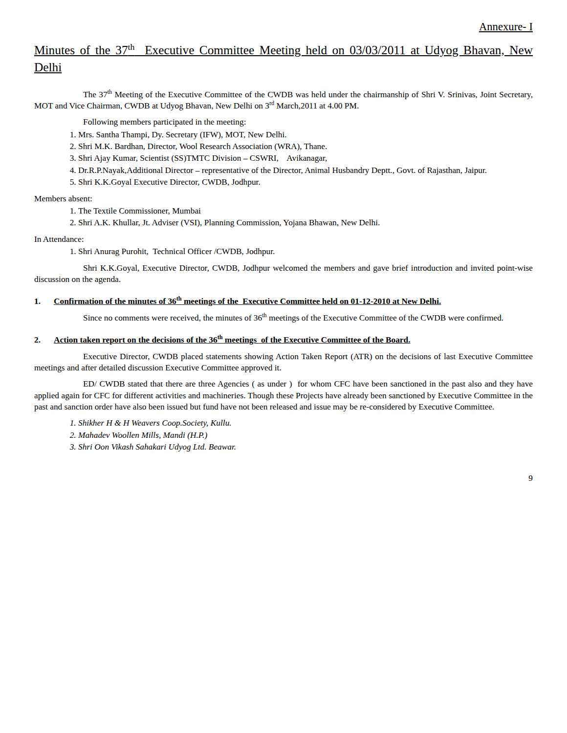Annexure- I
Minutes of the 37th Executive Committee Meeting held on 03/03/2011 at Udyog Bhavan, New Delhi
The 37th Meeting of the Executive Committee of the CWDB was held under the chairmanship of Shri V. Srinivas, Joint Secretary, MOT and Vice Chairman, CWDB at Udyog Bhavan, New Delhi on 3rd March,2011 at 4.00 PM.
Following members participated in the meeting:
Mrs. Santha Thampi, Dy. Secretary (IFW), MOT, New Delhi.
Shri M.K. Bardhan, Director, Wool Research Association (WRA), Thane.
Shri Ajay Kumar, Scientist (SS)TMTC Division – CSWRI, Avikanagar,
Dr.R.P.Nayak,Additional Director – representative of the Director, Animal Husbandry Deptt., Govt. of Rajasthan, Jaipur.
Shri K.K.Goyal Executive Director, CWDB, Jodhpur.
Members absent:
The Textile Commissioner, Mumbai
Shri A.K. Khullar, Jt. Adviser (VSI), Planning Commission, Yojana Bhawan, New Delhi.
In Attendance:
Shri Anurag Purohit, Technical Officer /CWDB, Jodhpur.
Shri K.K.Goyal, Executive Director, CWDB, Jodhpur welcomed the members and gave brief introduction and invited point-wise discussion on the agenda.
1. Confirmation of the minutes of 36th meetings of the Executive Committee held on 01-12-2010 at New Delhi.
Since no comments were received, the minutes of 36th meetings of the Executive Committee of the CWDB were confirmed.
2. Action taken report on the decisions of the 36th meetings of the Executive Committee of the Board.
Executive Director, CWDB placed statements showing Action Taken Report (ATR) on the decisions of last Executive Committee meetings and after detailed discussion Executive Committee approved it.
ED/ CWDB stated that there are three Agencies ( as under ) for whom CFC have been sanctioned in the past also and they have applied again for CFC for different activities and machineries. Though these Projects have already been sanctioned by Executive Committee in the past and sanction order have also been issued but fund have not been released and issue may be re-considered by Executive Committee.
Shikher H & H Weavers Coop.Society, Kullu.
Mahadev Woollen Mills, Mandi (H.P.)
Shri Oon Vikash Sahakari Udyog Ltd. Beawar.
9